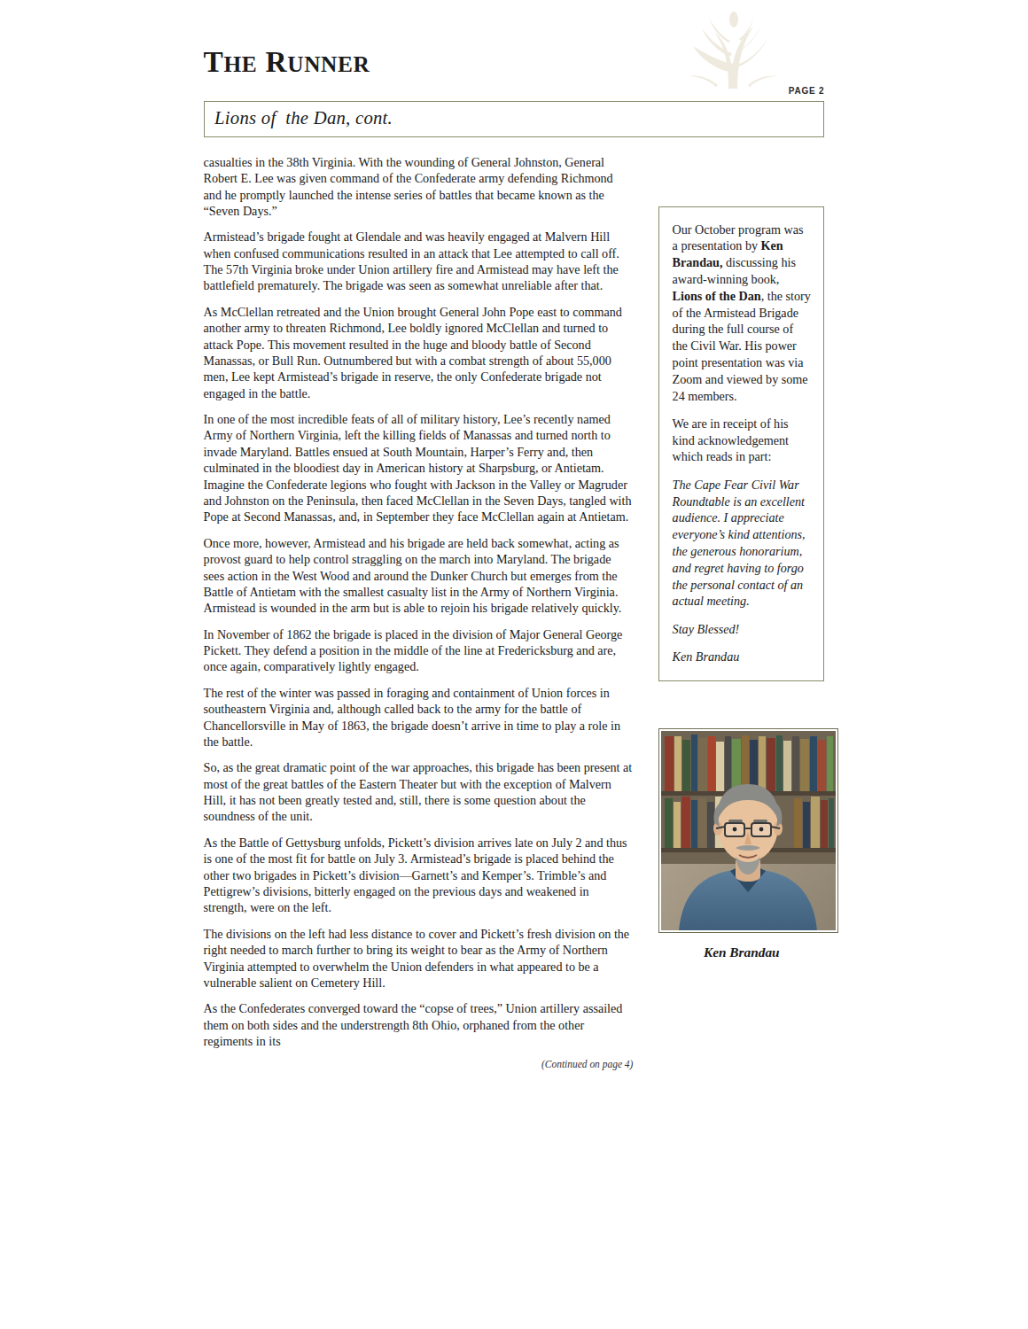THE RUNNER
Page 2
Lions of the Dan, cont.
casualties in the 38th Virginia. With the wounding of General Johnston, General Robert E. Lee was given command of the Confederate army defending Richmond and he promptly launched the intense series of battles that became known as the “Seven Days.”
Armistead’s brigade fought at Glendale and was heavily engaged at Malvern Hill when confused communications resulted in an attack that Lee attempted to call off. The 57th Virginia broke under Union artillery fire and Armistead may have left the battlefield prematurely. The brigade was seen as somewhat unreliable after that.
As McClellan retreated and the Union brought General John Pope east to command another army to threaten Richmond, Lee boldly ignored McClellan and turned to attack Pope. This movement resulted in the huge and bloody battle of Second Manassas, or Bull Run. Outnumbered but with a combat strength of about 55,000 men, Lee kept Armistead’s brigade in reserve, the only Confederate brigade not engaged in the battle.
In one of the most incredible feats of all of military history, Lee’s recently named Army of Northern Virginia, left the killing fields of Manassas and turned north to invade Maryland. Battles ensued at South Mountain, Harper’s Ferry and, then culminated in the bloodiest day in American history at Sharpsburg, or Antietam. Imagine the Confederate legions who fought with Jackson in the Valley or Magruder and Johnston on the Peninsula, then faced McClellan in the Seven Days, tangled with Pope at Second Manassas, and, in September they face McClellan again at Antietam.
Once more, however, Armistead and his brigade are held back somewhat, acting as provost guard to help control straggling on the march into Maryland. The brigade sees action in the West Wood and around the Dunker Church but emerges from the Battle of Antietam with the smallest casualty list in the Army of Northern Virginia. Armistead is wounded in the arm but is able to rejoin his brigade relatively quickly.
In November of 1862 the brigade is placed in the division of Major General George Pickett. They defend a position in the middle of the line at Fredericksburg and are, once again, comparatively lightly engaged.
The rest of the winter was passed in foraging and containment of Union forces in southeastern Virginia and, although called back to the army for the battle of Chancellorsville in May of 1863, the brigade doesn’t arrive in time to play a role in the battle.
So, as the great dramatic point of the war approaches, this brigade has been present at most of the great battles of the Eastern Theater but with the exception of Malvern Hill, it has not been greatly tested and, still, there is some question about the soundness of the unit.
As the Battle of Gettysburg unfolds, Pickett’s division arrives late on July 2 and thus is one of the most fit for battle on July 3. Armistead’s brigade is placed behind the other two brigades in Pickett’s division—Garnett’s and Kemper’s. Trimble’s and Pettigrew’s divisions, bitterly engaged on the previous days and weakened in strength, were on the left.
The divisions on the left had less distance to cover and Pickett’s fresh division on the right needed to march further to bring its weight to bear as the Army of Northern Virginia attempted to overwhelm the Union defenders in what appeared to be a vulnerable salient on Cemetery Hill.
As the Confederates converged toward the “copse of trees,” Union artillery assailed them on both sides and the understrength 8th Ohio, orphaned from the other regiments in its
(Continued on page 4)
Our October program was a presentation by Ken Brandau, discussing his award-winning book, Lions of the Dan, the story of the Armistead Brigade during the full course of the Civil War. His power point presentation was via Zoom and viewed by some 24 members.
We are in receipt of his kind acknowledgement which reads in part:
The Cape Fear Civil War Roundtable is an excellent audience. I appreciate everyone’s kind attentions, the generous honorarium, and regret having to forgo the personal contact of an actual meeting.
Stay Blessed!
Ken Brandau
Ken Brandau